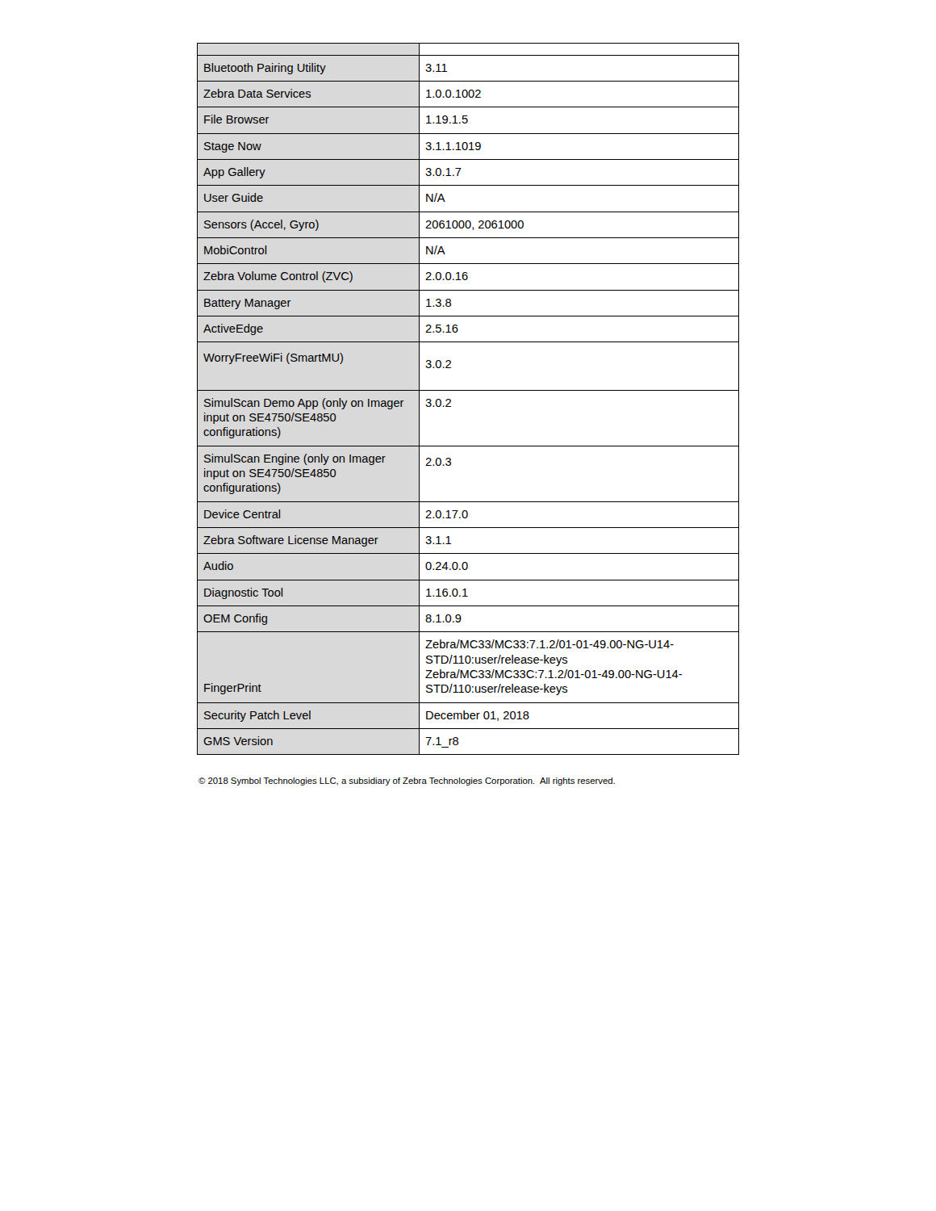| Bluetooth Pairing Utility | 3.11 |
| Zebra Data Services | 1.0.0.1002 |
| File Browser | 1.19.1.5 |
| Stage Now | 3.1.1.1019 |
| App Gallery | 3.0.1.7 |
| User Guide | N/A |
| Sensors (Accel, Gyro) | 2061000, 2061000 |
| MobiControl | N/A |
| Zebra Volume Control (ZVC) | 2.0.0.16 |
| Battery Manager | 1.3.8 |
| ActiveEdge | 2.5.16 |
| WorryFreeWiFi (SmartMU) | 3.0.2 |
| SimulScan Demo App (only on Imager input on SE4750/SE4850 configurations) | 3.0.2 |
| SimulScan Engine (only on Imager input on SE4750/SE4850 configurations) | 2.0.3 |
| Device Central | 2.0.17.0 |
| Zebra Software License Manager | 3.1.1 |
| Audio | 0.24.0.0 |
| Diagnostic Tool | 1.16.0.1 |
| OEM Config | 8.1.0.9 |
| FingerPrint | Zebra/MC33/MC33:7.1.2/01-01-49.00-NG-U14-STD/110:user/release-keys Zebra/MC33/MC33C:7.1.2/01-01-49.00-NG-U14-STD/110:user/release-keys |
| Security Patch Level | December 01, 2018 |
| GMS Version | 7.1_r8 |
© 2018 Symbol Technologies LLC, a subsidiary of Zebra Technologies Corporation. All rights reserved.